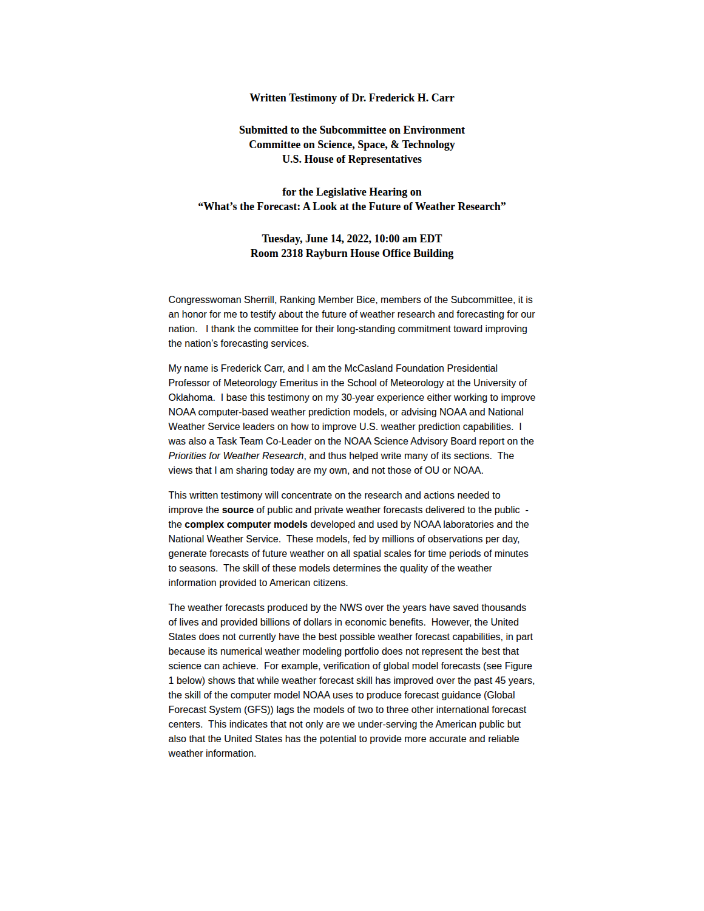Written Testimony of Dr. Frederick H. Carr
Submitted to the Subcommittee on Environment
Committee on Science, Space, & Technology
U.S. House of Representatives
for the Legislative Hearing on
“What’s the Forecast: A Look at the Future of Weather Research”
Tuesday, June 14, 2022, 10:00 am EDT
Room 2318 Rayburn House Office Building
Congresswoman Sherrill, Ranking Member Bice, members of the Subcommittee, it is an honor for me to testify about the future of weather research and forecasting for our nation. I thank the committee for their long-standing commitment toward improving the nation’s forecasting services.
My name is Frederick Carr, and I am the McCasland Foundation Presidential Professor of Meteorology Emeritus in the School of Meteorology at the University of Oklahoma. I base this testimony on my 30-year experience either working to improve NOAA computer-based weather prediction models, or advising NOAA and National Weather Service leaders on how to improve U.S. weather prediction capabilities. I was also a Task Team Co-Leader on the NOAA Science Advisory Board report on the Priorities for Weather Research, and thus helped write many of its sections. The views that I am sharing today are my own, and not those of OU or NOAA.
This written testimony will concentrate on the research and actions needed to improve the source of public and private weather forecasts delivered to the public - the complex computer models developed and used by NOAA laboratories and the National Weather Service. These models, fed by millions of observations per day, generate forecasts of future weather on all spatial scales for time periods of minutes to seasons. The skill of these models determines the quality of the weather information provided to American citizens.
The weather forecasts produced by the NWS over the years have saved thousands of lives and provided billions of dollars in economic benefits. However, the United States does not currently have the best possible weather forecast capabilities, in part because its numerical weather modeling portfolio does not represent the best that science can achieve. For example, verification of global model forecasts (see Figure 1 below) shows that while weather forecast skill has improved over the past 45 years, the skill of the computer model NOAA uses to produce forecast guidance (Global Forecast System (GFS)) lags the models of two to three other international forecast centers. This indicates that not only are we under-serving the American public but also that the United States has the potential to provide more accurate and reliable weather information.